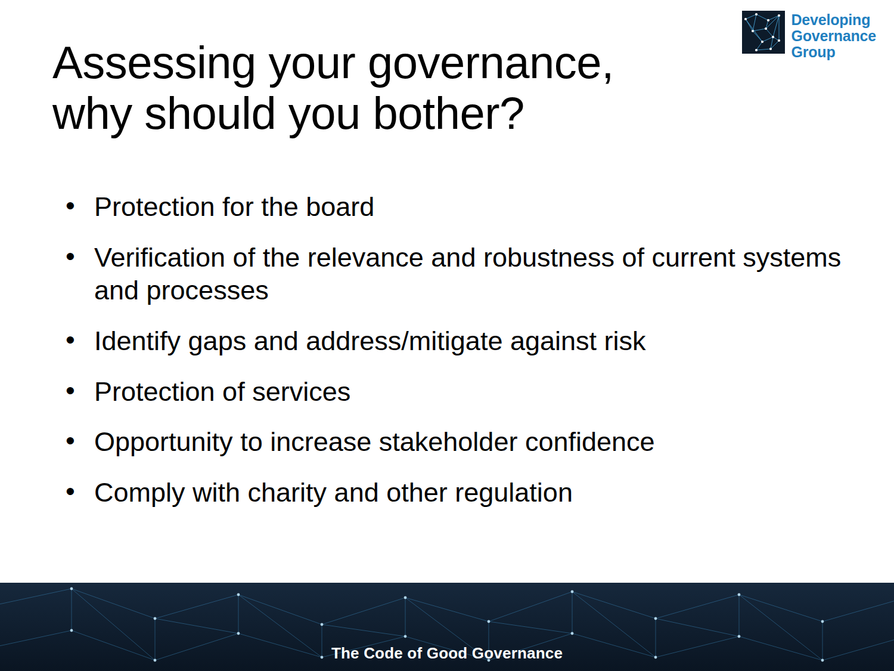Developing
Governance
Group
Assessing your governance,
why should you bother?
Protection for the board
Verification of the relevance and robustness of current systems and processes
Identify gaps and address/mitigate against risk
Protection of services
Opportunity to increase stakeholder confidence
Comply with charity and other regulation
The Code of Good Governance